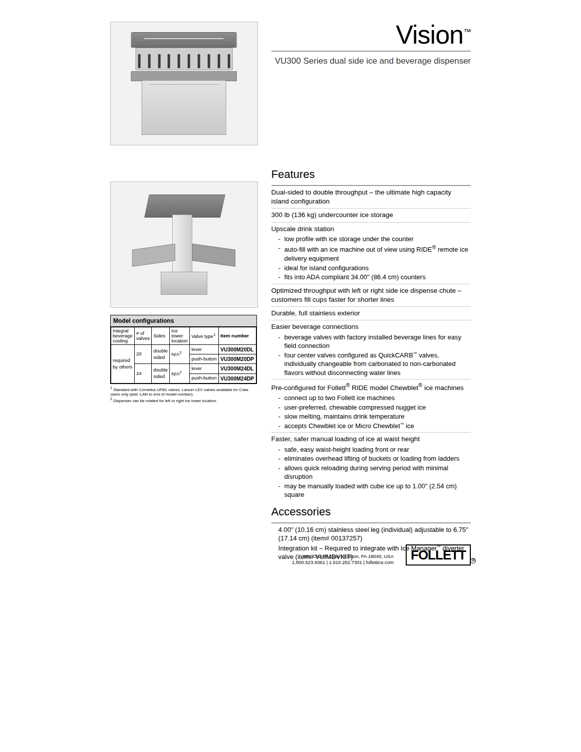Vision™
VU300 Series dual side ice and beverage dispenser
Model configurations
| Integral beverage cooling | # of valves | Sides | Ice tower location | Valve type 1 | Item number |
| --- | --- | --- | --- | --- | --- |
| required by others | 20 | double sided | N/A 2 | lever | VU300M20DL |
| push-button | VU300M20DP |
| 24 | double sided | N/A 2 | lever | VU300M24DL |
| push-button | VU300M24DP |
1 Standard with Cornelius UFB1 valves. Lancer LEV valves available for Coke users only (add -LAN to end of model number).
2 Dispenser can be rotated for left or right ice tower location.
Features
Dual-sided to double throughput – the ultimate high capacity island configuration
300 lb (136 kg) undercounter ice storage
Upscale drink station
low profile with ice storage under the counter
auto-fill with an ice machine out of view using RIDE® remote ice delivery equipment
ideal for island configurations
fits into ADA compliant 34.00" (86.4 cm) counters
Optimized throughput with left or right side ice dispense chute – customers fill cups faster for shorter lines
Durable, full stainless exterior
Easier beverage connections
beverage valves with factory installed beverage lines for easy field connection
four center valves configured as QuickCARB™ valves, individually changeable from carbonated to non-carbonated flavors without disconnecting water lines
Pre-configured for Follett® RIDE model Chewblet® ice machines
connect up to two Follett ice machines
user-preferred, chewable compressed nugget ice
slow melting, maintains drink temperature
accepts Chewblet ice or Micro Chewblet™ ice
Faster, safer manual loading of ice at waist height
safe, easy waist-height loading front or rear
eliminates overhead lifting of buckets or loading from ladders
allows quick reloading during serving period with minimal disruption
may be manually loaded with cube ice up to 1.00" (2.54 cm) square
Accessories
4.00" (10.16 cm) stainless steel leg (individual) adjustable to 6.75" (17.14 cm) (item# 00137257)
Integration kit – Required to integrate with Ice Manager™ diverter valve (item# VUIMDVKIT)
801 Church Lane | Easton, PA 18040, USA
1.800.523.9361 | 1.610.252.7301 | follettice.com
FOLLETT®